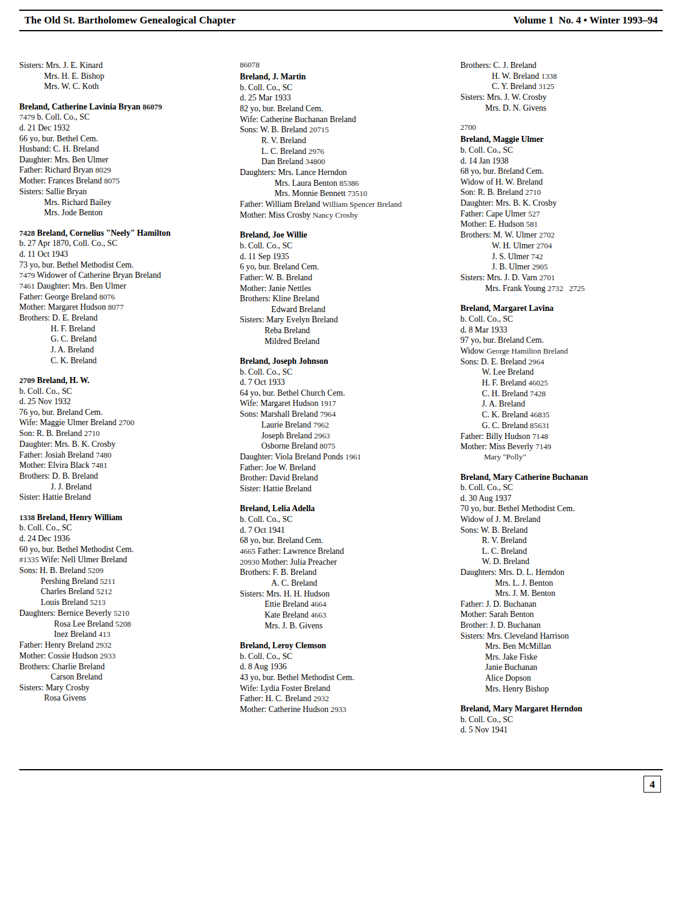The Old St. Bartholomew Genealogical Chapter Volume 1 No. 4 • Winter 1993–94
Sisters: Mrs. J. E. Kinard
Mrs. H. E. Bishop
Mrs. W. C. Koth
Breland, Catherine Lavinia Bryan 86079
7479 b. Coll. Co., SC
d. 21 Dec 1932
66 yo, bur. Bethel Cem.
Husband: C. H. Breland
Daughter: Mrs. Ben Ulmer
Father: Richard Bryan 8029
Mother: Frances Breland 8075
Sisters: Sallie Bryan
Mrs. Richard Bailey
Mrs. Jode Benton
7428 Breland, Cornelius "Neely" Hamilton
b. 27 Apr 1870, Coll. Co., SC
d. 11 Oct 1943
73 yo, bur. Bethel Methodist Cem.
7479 Widower of Catherine Bryan Breland
7461 Daughter: Mrs. Ben Ulmer
Father: George Breland 8076
Mother: Margaret Hudson 8077
Brothers: D. E. Breland
H. F. Breland
G. C. Breland
J. A. Breland
C. K. Breland
2709 Breland, H. W.
b. Coll. Co., SC
d. 25 Nov 1932
76 yo, bur. Breland Cem.
Wife: Maggie Ulmer Breland 2700
Son: R. B. Breland 2710
Daughter: Mrs. B. K. Crosby
Father: Josiah Breland 7480
Mother: Elvira Black 7481
Brothers: D. B. Breland
J. J. Breland
Sister: Hattie Breland
1338 Breland, Henry William
b. Coll. Co., SC
d. 24 Dec 1936
60 yo, bur. Bethel Methodist Cem.
#1335 Wife: Nell Ulmer Breland
Sons: H. B. Breland 5209
Pershing Breland 5211
Charles Breland 5212
Louis Breland 5213
Daughters: Bernice Beverly 5210
Rosa Lee Breland 5208
Inez Breland 413
Father: Henry Breland 2932
Mother: Cossie Hudson 2933
Brothers: Charlie Breland
Carson Breland
Sisters: Mary Crosby
Rosa Givens
86078
Breland, J. Martin
b. Coll. Co., SC
d. 25 Mar 1933
82 yo, bur. Breland Cem.
Wife: Catherine Buchanan Breland
Sons: W. B. Breland 20715
R. V. Breland
L. C. Breland 2976
Dan Breland 34800
Daughters: Mrs. Lance Herndon
Mrs. Laura Benton 85386
Mrs. Monnie Bennett 73510
Father: William Breland William Spencer Breland
Mother: Miss Crosby Nancy Crosby
Breland, Joe Willie
b. Coll. Co., SC
d. 11 Sep 1935
6 yo, bur. Breland Cem.
Father: W. B. Breland
Mother: Janie Nettles
Brothers: Kline Breland
Edward Breland
Sisters: Mary Evelyn Breland
Reba Breland
Mildred Breland
Breland, Joseph Johnson
b. Coll. Co., SC
d. 7 Oct 1933
64 yo, bur. Bethel Church Cem.
Wife: Margaret Hudson 1917
Sons: Marshall Breland 7964
Laurie Breland 7962
Joseph Breland 2963
Osborne Breland 8075
Daughter: Viola Breland Ponds 1961
Father: Joe W. Breland
Brother: David Breland
Sister: Hattie Breland
Breland, Lelia Adella
b. Coll. Co., SC
d. 7 Oct 1941
68 yo, bur. Breland Cem.
4665 Father: Lawrence Breland
20930 Mother: Julia Preacher
Brothers: F. B. Breland
A. C. Breland
Sisters: Mrs. H. H. Hudson
Ettie Breland 4664
Kate Breland 4663
Mrs. J. B. Givens
Breland, Leroy Clemson
b. Coll. Co., SC
d. 8 Aug 1936
43 yo, bur. Bethel Methodist Cem.
Wife: Lydia Foster Breland
Father: H. C. Breland 2932
Mother: Catherine Hudson 2933
Brothers: C. J. Breland
H. W. Breland 1338
C. Y. Breland 3125
Sisters: Mrs. J. W. Crosby
Mrs. D. N. Givens
2700
Breland, Maggie Ulmer
b. Coll. Co., SC
d. 14 Jan 1938
68 yo, bur. Breland Cem.
Widow of H. W. Breland
Son: R. B. Breland 2710
Daughter: Mrs. B. K. Crosby
Father: Cape Ulmer 527
Mother: E. Hudson 581
Brothers: M. W. Ulmer 2702
W. H. Ulmer 2704
J. S. Ulmer 742
J. B. Ulmer 2905
Sisters: Mrs. J. D. Varn 2701
Mrs. Frank Young 2732 2725
Breland, Margaret Lavina
b. Coll. Co., SC
d. 8 Mar 1933
97 yo, bur. Breland Cem.
Widow George Hamilton Breland
Sons: D. E. Breland 2964
W. Lee Breland
H. F. Breland 46025
C. H. Breland 7428
J. A. Breland
C. K. Breland 46835
G. C. Breland 85631
Father: Billy Hudson 7148
Mother: Miss Beverly 7149
Mary "Polly"
Breland, Mary Catherine Buchanan
b. Coll. Co., SC
d. 30 Aug 1937
70 yo, bur. Bethel Methodist Cem.
Widow of J. M. Breland
Sons: W. B. Breland
R. V. Breland
L. C. Breland
W. D. Breland
Daughters: Mrs. D. L. Herndon
Mrs. L. J. Benton
Mrs. J. M. Benton
Father: J. D. Buchanan
Mother: Sarah Benton
Brother: J. D. Buchanan
Sisters: Mrs. Cleveland Harrison
Mrs. Ben McMillan
Mrs. Jake Fiske
Janie Buchanan
Alice Dopson
Mrs. Henry Bishop
Breland, Mary Margaret Herndon
b. Coll. Co., SC
d. 5 Nov 1941
4